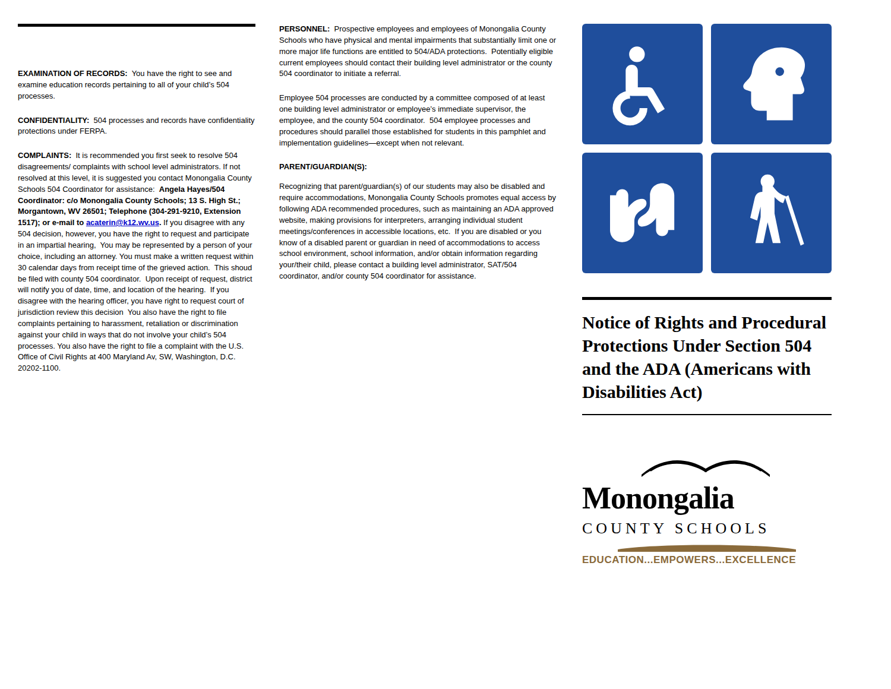EXAMINATION OF RECORDS: You have the right to see and examine education records pertaining to all of your child’s 504 processes.
CONFIDENTIALITY: 504 processes and records have confidentiality protections under FERPA.
COMPLAINTS: It is recommended you first seek to resolve 504 disagreements/ complaints with school level administrators. If not resolved at this level, it is suggested you contact Monongalia County Schools 504 Coordinator for assistance: Angela Hayes/504 Coordinator: c/o Monongalia County Schools; 13 S. High St.; Morgantown, WV 26501; Telephone (304-291-9210, Extension 1517); or e-mail to acaterin@k12.wv.us. If you disagree with any 504 decision, however, you have the right to request and participate in an impartial hearing, You may be represented by a person of your choice, including an attorney. You must make a written request within 30 calendar days from receipt time of the grieved action. This shoud be filed with county 504 coordinator. Upon receipt of request, district will notify you of date, time, and location of the hearing. If you disagree with the hearing officer, you have right to request court of jurisdiction review this decision You also have the right to file complaints pertaining to harassment, retaliation or discrimination against your child in ways that do not involve your child’s 504 processes. You also have the right to file a complaint with the U.S. Office of Civil Rights at 400 Maryland Av, SW, Washington, D.C. 20202-1100.
PERSONNEL: Prospective employees and employees of Monongalia County Schools who have physical and mental impairments that substantially limit one or more major life functions are entitled to 504/ADA protections. Potentially eligible current employees should contact their building level administrator or the county 504 coordinator to initiate a referral.
Employee 504 processes are conducted by a committee composed of at least one building level administrator or employee’s immediate supervisor, the employee, and the county 504 coordinator. 504 employee processes and procedures should parallel those established for students in this pamphlet and implementation guidelines—except when not relevant.
PARENT/GUARDIAN(S):
Recognizing that parent/guardian(s) of our students may also be disabled and require accommodations, Monongalia County Schools promotes equal access by following ADA recommended procedures, such as maintaining an ADA approved website, making provisions for interpreters, arranging individual student meetings/conferences in accessible locations, etc. If you are disabled or you know of a disabled parent or guardian in need of accommodations to access school environment, school information, and/or obtain information regarding your/their child, please contact a building level administrator, SAT/504 coordinator, and/or county 504 coordinator for assistance.
Notice of Rights and Procedural Protections Under Section 504 and the ADA (Americans with Disabilities Act)
Monongalia
COUNTY SCHOOLS
EDUCATION...EMPOWERS...EXCELLENCE